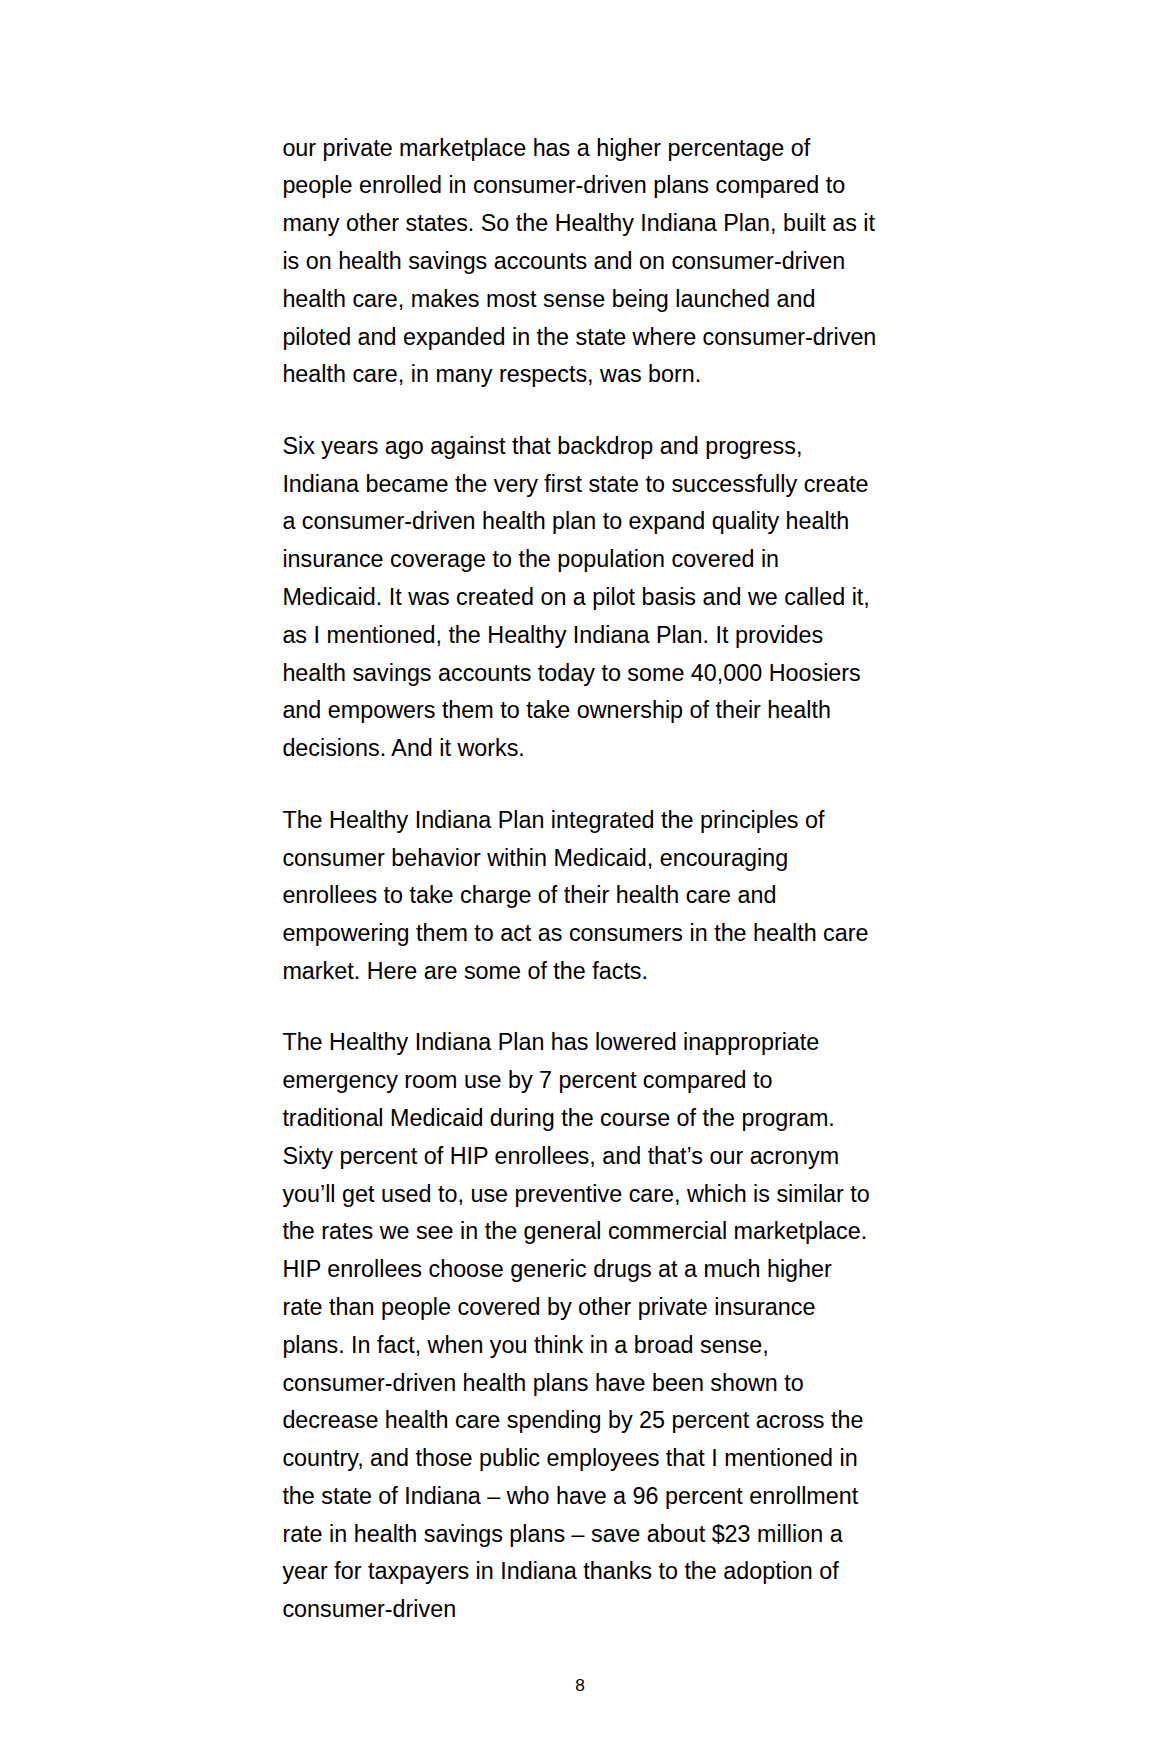our private marketplace has a higher percentage of people enrolled in consumer-driven plans compared to many other states. So the Healthy Indiana Plan, built as it is on health savings accounts and on consumer-driven health care, makes most sense being launched and piloted and expanded in the state where consumer-driven health care, in many respects, was born.
Six years ago against that backdrop and progress, Indiana became the very first state to successfully create a consumer-driven health plan to expand quality health insurance coverage to the population covered in Medicaid. It was created on a pilot basis and we called it, as I mentioned, the Healthy Indiana Plan. It provides health savings accounts today to some 40,000 Hoosiers and empowers them to take ownership of their health decisions. And it works.
The Healthy Indiana Plan integrated the principles of consumer behavior within Medicaid, encouraging enrollees to take charge of their health care and empowering them to act as consumers in the health care market. Here are some of the facts.
The Healthy Indiana Plan has lowered inappropriate emergency room use by 7 percent compared to traditional Medicaid during the course of the program. Sixty percent of HIP enrollees, and that’s our acronym you’ll get used to, use preventive care, which is similar to the rates we see in the general commercial marketplace. HIP enrollees choose generic drugs at a much higher rate than people covered by other private insurance plans. In fact, when you think in a broad sense, consumer-driven health plans have been shown to decrease health care spending by 25 percent across the country, and those public employees that I mentioned in the state of Indiana – who have a 96 percent enrollment rate in health savings plans – save about $23 million a year for taxpayers in Indiana thanks to the adoption of consumer-driven
8